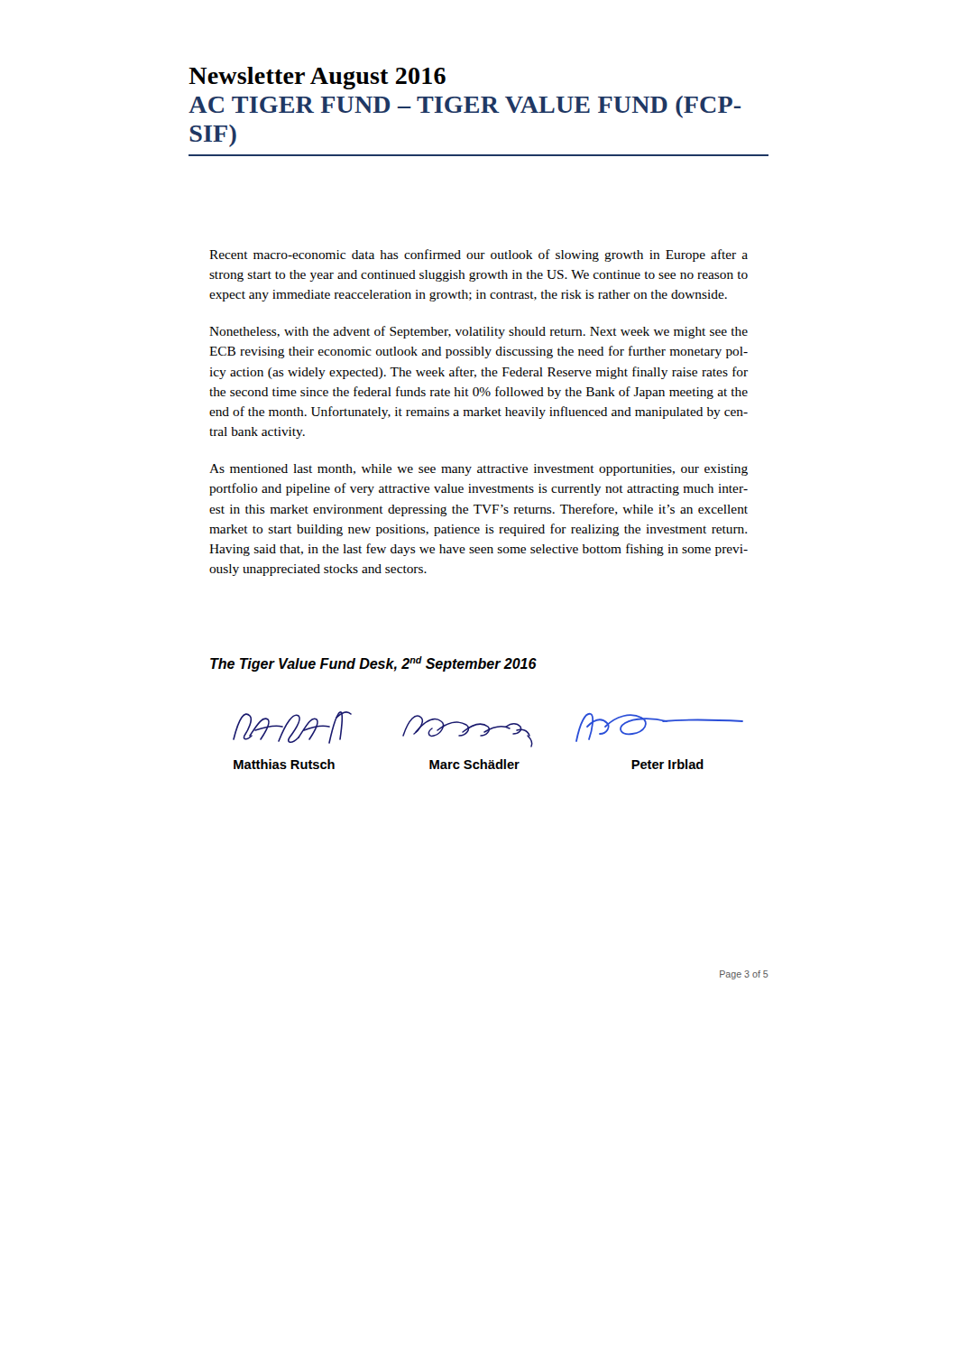Newsletter August 2016
AC TIGER FUND – TIGER VALUE FUND (FCP-SIF)
Recent macro-economic data has confirmed our outlook of slowing growth in Europe after a strong start to the year and continued sluggish growth in the US. We continue to see no reason to expect any immediate reacceleration in growth; in contrast, the risk is rather on the downside.
Nonetheless, with the advent of September, volatility should return. Next week we might see the ECB revising their economic outlook and possibly discussing the need for further monetary policy action (as widely expected). The week after, the Federal Reserve might finally raise rates for the second time since the federal funds rate hit 0% followed by the Bank of Japan meeting at the end of the month. Unfortunately, it remains a market heavily influenced and manipulated by central bank activity.
As mentioned last month, while we see many attractive investment opportunities, our existing portfolio and pipeline of very attractive value investments is currently not attracting much interest in this market environment depressing the TVF’s returns. Therefore, while it’s an excellent market to start building new positions, patience is required for realizing the investment return. Having said that, in the last few days we have seen some selective bottom fishing in some previously unappreciated stocks and sectors.
The Tiger Value Fund Desk, 2nd September 2016
Matthias Rutsch
Marc Schädler
Peter Irblad
Page 3 of 5